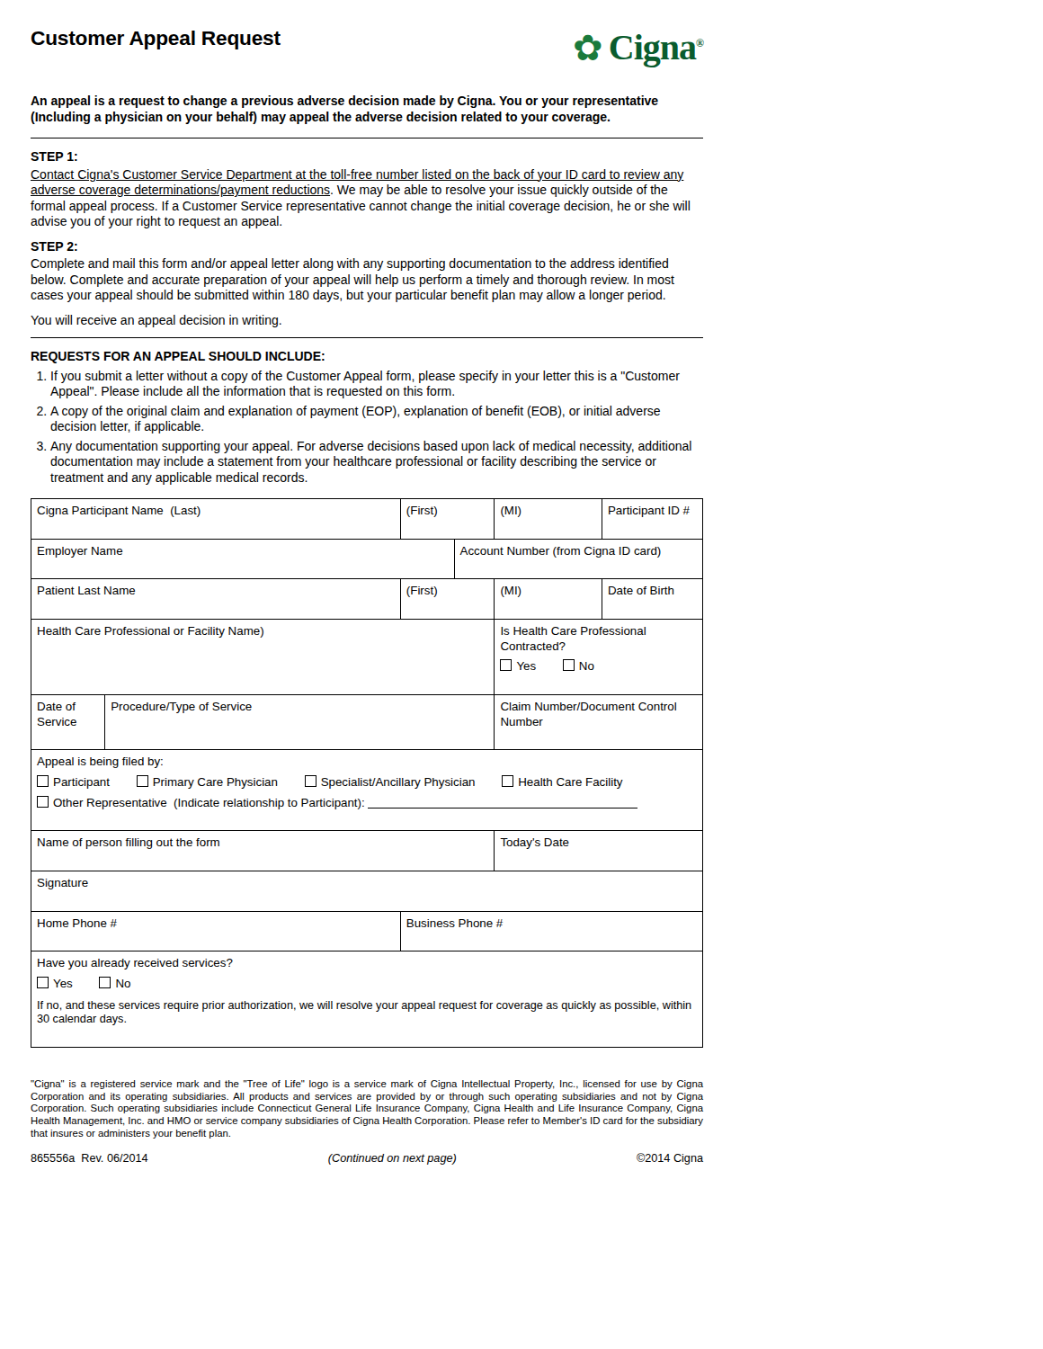Customer Appeal Request
✿ Cigna®
An appeal is a request to change a previous adverse decision made by Cigna. You or your representative (Including a physician on your behalf) may appeal the adverse decision related to your coverage.
STEP 1:
Contact Cigna's Customer Service Department at the toll-free number listed on the back of your ID card to review any adverse coverage determinations/payment reductions. We may be able to resolve your issue quickly outside of the formal appeal process. If a Customer Service representative cannot change the initial coverage decision, he or she will advise you of your right to request an appeal.
STEP 2:
Complete and mail this form and/or appeal letter along with any supporting documentation to the address identified below. Complete and accurate preparation of your appeal will help us perform a timely and thorough review. In most cases your appeal should be submitted within 180 days, but your particular benefit plan may allow a longer period.
You will receive an appeal decision in writing.
REQUESTS FOR AN APPEAL SHOULD INCLUDE:
If you submit a letter without a copy of the Customer Appeal form, please specify in your letter this is a "Customer Appeal". Please include all the information that is requested on this form.
A copy of the original claim and explanation of payment (EOP), explanation of benefit (EOB), or initial adverse decision letter, if applicable.
Any documentation supporting your appeal. For adverse decisions based upon lack of medical necessity, additional documentation may include a statement from your healthcare professional or facility describing the service or treatment and any applicable medical records.
| Cigna Participant Name (Last) | (First) | (MI) | Participant ID # |
| Employer Name | Account Number (from Cigna ID card) |
| Patient Last Name | (First) | (MI) | Date of Birth |
| Health Care Professional or Facility Name) | Is Health Care Professional Contracted? Yes No |
| Date of Service | Procedure/Type of Service | Claim Number/Document Control Number |
| Appeal is being filed by: Participant Primary Care Physician Specialist/Ancillary Physician Health Care Facility Other Representative (Indicate relationship to Participant): |
| Name of person filling out the form | Today's Date |
| Signature |
| Home Phone # | Business Phone # |
| Have you already received services? Yes No If no, and these services require prior authorization, we will resolve your appeal request for coverage as quickly as possible, within 30 calendar days. |
"Cigna" is a registered service mark and the "Tree of Life" logo is a service mark of Cigna Intellectual Property, Inc., licensed for use by Cigna Corporation and its operating subsidiaries. All products and services are provided by or through such operating subsidiaries and not by Cigna Corporation. Such operating subsidiaries include Connecticut General Life Insurance Company, Cigna Health and Life Insurance Company, Cigna Health Management, Inc. and HMO or service company subsidiaries of Cigna Health Corporation. Please refer to Member's ID card for the subsidiary that insures or administers your benefit plan.
865556a Rev. 06/2014 (Continued on next page) ©2014 Cigna